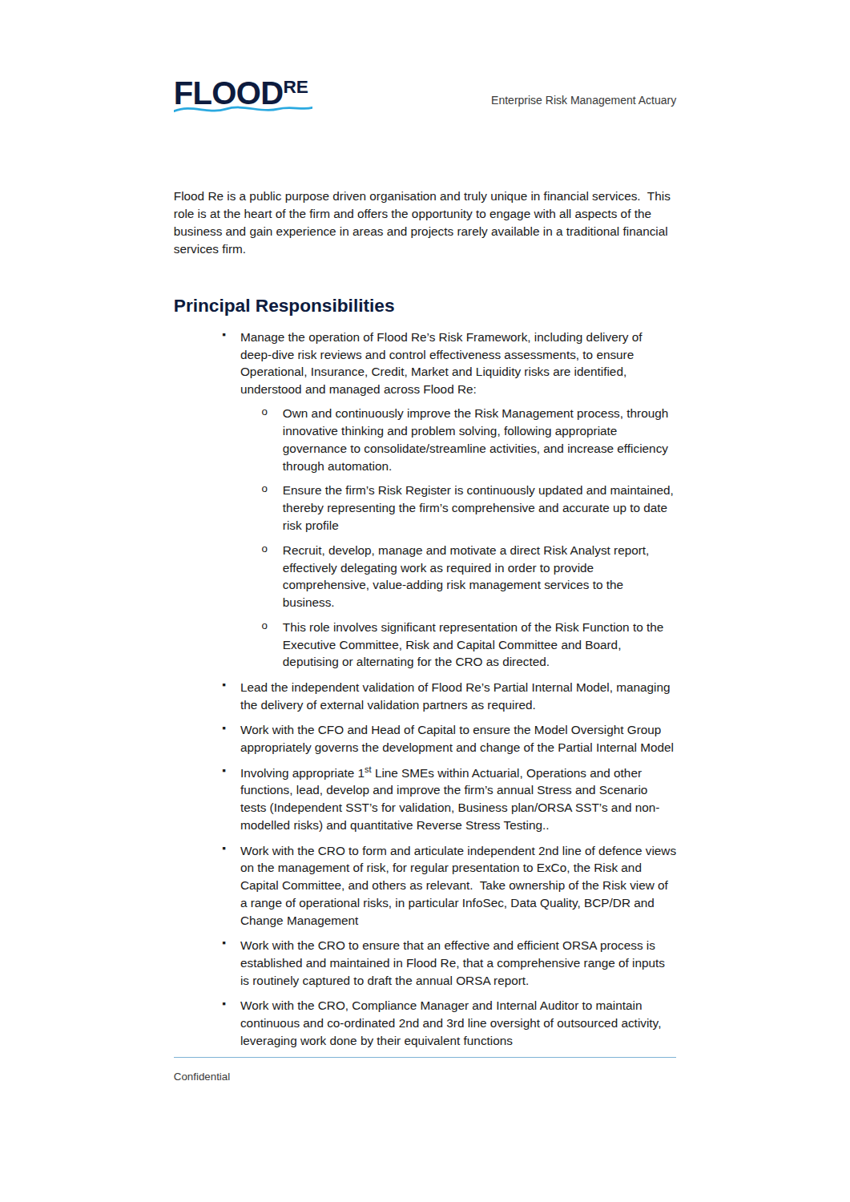FLOODRE
Enterprise Risk Management Actuary
Flood Re is a public purpose driven organisation and truly unique in financial services. This role is at the heart of the firm and offers the opportunity to engage with all aspects of the business and gain experience in areas and projects rarely available in a traditional financial services firm.
Principal Responsibilities
Manage the operation of Flood Re’s Risk Framework, including delivery of deep-dive risk reviews and control effectiveness assessments, to ensure Operational, Insurance, Credit, Market and Liquidity risks are identified, understood and managed across Flood Re:
Own and continuously improve the Risk Management process, through innovative thinking and problem solving, following appropriate governance to consolidate/streamline activities, and increase efficiency through automation.
Ensure the firm’s Risk Register is continuously updated and maintained, thereby representing the firm’s comprehensive and accurate up to date risk profile
Recruit, develop, manage and motivate a direct Risk Analyst report, effectively delegating work as required in order to provide comprehensive, value-adding risk management services to the business.
This role involves significant representation of the Risk Function to the Executive Committee, Risk and Capital Committee and Board, deputising or alternating for the CRO as directed.
Lead the independent validation of Flood Re’s Partial Internal Model, managing the delivery of external validation partners as required.
Work with the CFO and Head of Capital to ensure the Model Oversight Group appropriately governs the development and change of the Partial Internal Model
Involving appropriate 1st Line SMEs within Actuarial, Operations and other functions, lead, develop and improve the firm’s annual Stress and Scenario tests (Independent SST’s for validation, Business plan/ORSA SST’s and non-modelled risks) and quantitative Reverse Stress Testing..
Work with the CRO to form and articulate independent 2nd line of defence views on the management of risk, for regular presentation to ExCo, the Risk and Capital Committee, and others as relevant. Take ownership of the Risk view of a range of operational risks, in particular InfoSec, Data Quality, BCP/DR and Change Management
Work with the CRO to ensure that an effective and efficient ORSA process is established and maintained in Flood Re, that a comprehensive range of inputs is routinely captured to draft the annual ORSA report.
Work with the CRO, Compliance Manager and Internal Auditor to maintain continuous and co-ordinated 2nd and 3rd line oversight of outsourced activity, leveraging work done by their equivalent functions
Confidential